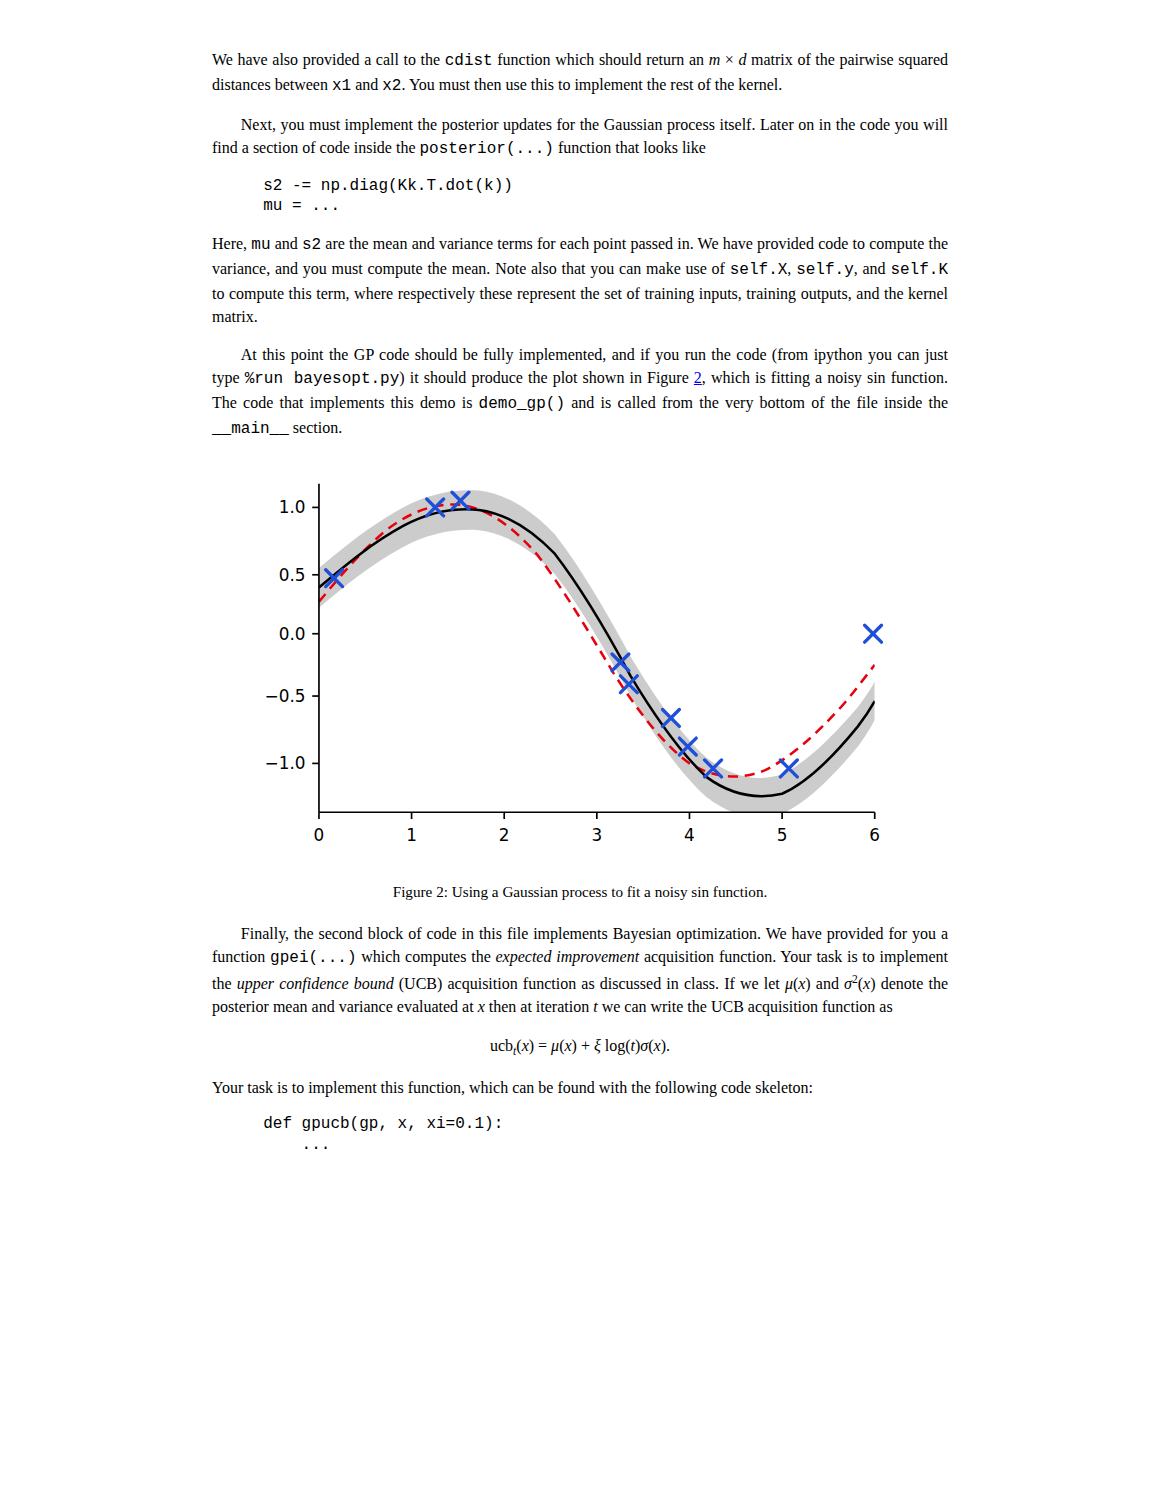We have also provided a call to the cdist function which should return an m × d matrix of the pairwise squared distances between x1 and x2. You must then use this to implement the rest of the kernel.
Next, you must implement the posterior updates for the Gaussian process itself. Later on in the code you will find a section of code inside the posterior(...) function that looks like
s2 -= np.diag(Kk.T.dot(k))
mu = ...
Here, mu and s2 are the mean and variance terms for each point passed in. We have provided code to compute the variance, and you must compute the mean. Note also that you can make use of self.X, self.y, and self.K to compute this term, where respectively these represent the set of training inputs, training outputs, and the kernel matrix.
At this point the GP code should be fully implemented, and if you run the code (from ipython you can just type %run bayesopt.py) it should produce the plot shown in Figure 2, which is fitting a noisy sin function. The code that implements this demo is demo_gp() and is called from the very bottom of the file inside the __main__ section.
1.0 0.5 0.0 −0.5 −1.0 0 1 2 3 4 5 6
Figure 2: Using a Gaussian process to fit a noisy sin function.
Finally, the second block of code in this file implements Bayesian optimization. We have provided for you a function gpei(...) which computes the expected improvement acquisition function. Your task is to implement the upper confidence bound (UCB) acquisition function as discussed in class. If we let μ(x) and σ2(x) denote the posterior mean and variance evaluated at x then at iteration t we can write the UCB acquisition function as
ucbt(x) = μ(x) + ξ log(t)σ(x).
Your task is to implement this function, which can be found with the following code skeleton:
def gpucb(gp, x, xi=0.1):
    ...